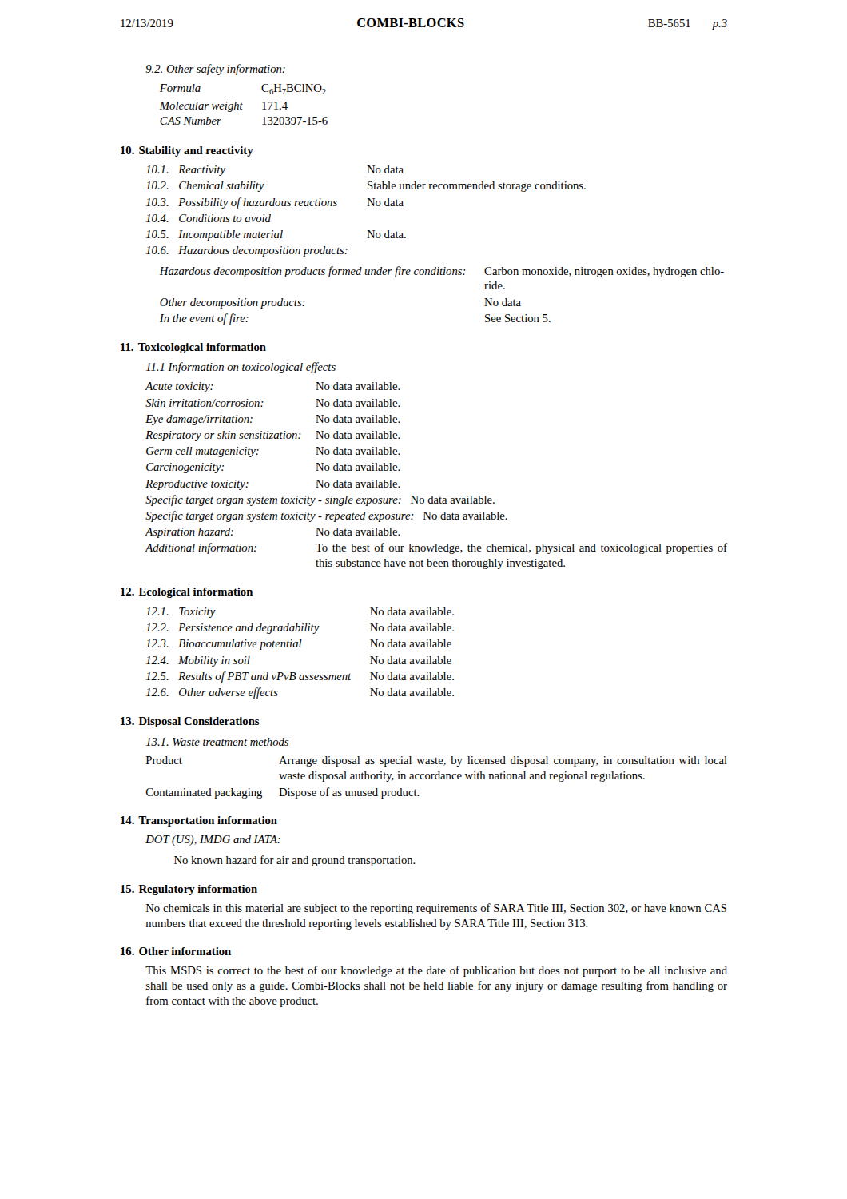12/13/2019
COMBI-BLOCKS
BB-5651 p.3
9.2. Other safety information:
| Formula | C 6 H 7 BClNO 2 |
| Molecular weight | 171.4 |
| CAS Number | 1320397-15-6 |
10. Stability and reactivity
| 10.1. | Reactivity | No data |
| 10.2. | Chemical stability | Stable under recommended storage conditions. |
| 10.3. | Possibility of hazardous reactions | No data |
| 10.4. | Conditions to avoid | |
| 10.5. | Incompatible material | No data. |
| 10.6. | Hazardous decomposition products: | |
| Hazardous decomposition products formed under fire conditions: | Carbon monoxide, nitrogen oxides, hydrogen chlo- ride. |
| Other decomposition products: | No data |
| In the event of fire: | See Section 5. |
11. Toxicological information
11.1 Information on toxicological effects
| Acute toxicity: | No data available. |
| Skin irritation/corrosion: | No data available. |
| Eye damage/irritation: | No data available. |
| Respiratory or skin sensitization: | No data available. |
| Germ cell mutagenicity: | No data available. |
| Carcinogenicity: | No data available. |
| Reproductive toxicity: | No data available. |
| Specific target organ system toxicity - single exposure: No data available. |
| Specific target organ system toxicity - repeated exposure: No data available. |
| Aspiration hazard: | No data available. |
| Additional information: | To the best of our knowledge, the chemical, physical and toxicological properties of this substance have not been thoroughly investigated. |
12. Ecological information
| 12.1. | Toxicity | No data available. |
| 12.2. | Persistence and degradability | No data available. |
| 12.3. | Bioaccumulative potential | No data available |
| 12.4. | Mobility in soil | No data available |
| 12.5. | Results of PBT and vPvB assessment | No data available. |
| 12.6. | Other adverse effects | No data available. |
13. Disposal Considerations
13.1. Waste treatment methods
Product
Arrange disposal as special waste, by licensed disposal company, in consultation with local waste disposal authority, in accordance with national and regional regulations.
Contaminated packaging
Dispose of as unused product.
14. Transportation information
DOT (US), IMDG and IATA:
No known hazard for air and ground transportation.
15. Regulatory information
No chemicals in this material are subject to the reporting requirements of SARA Title III, Section 302, or have known CAS numbers that exceed the threshold reporting levels established by SARA Title III, Section 313.
16. Other information
This MSDS is correct to the best of our knowledge at the date of publication but does not purport to be all inclusive and shall be used only as a guide. Combi-Blocks shall not be held liable for any injury or damage resulting from handling or from contact with the above product.